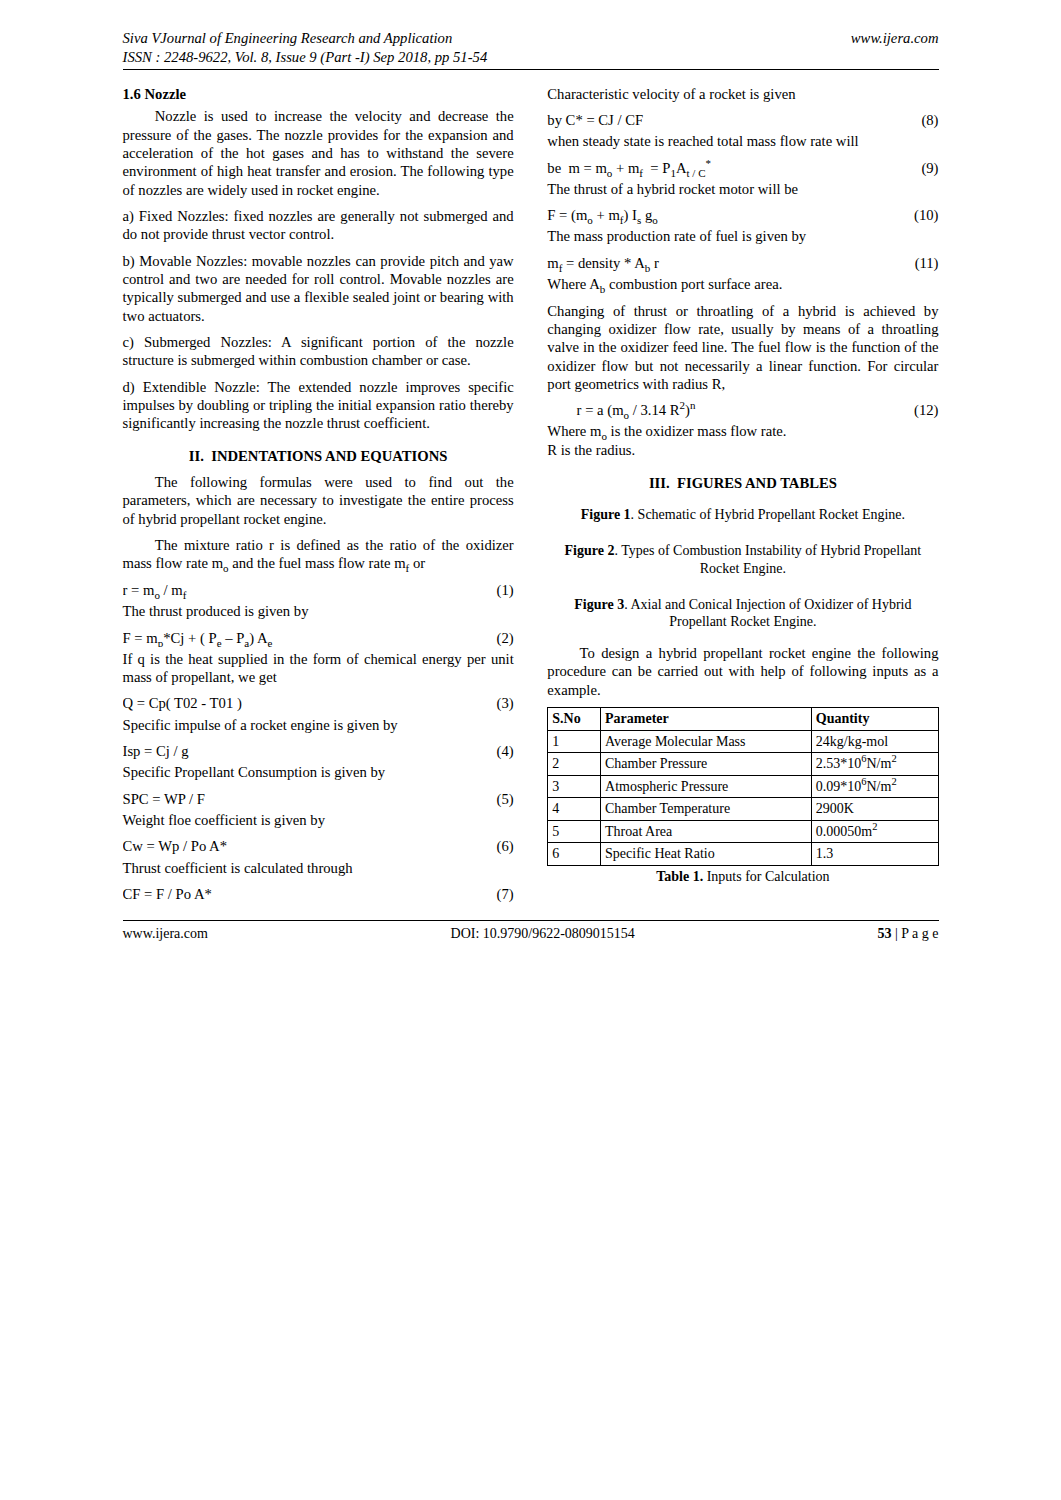Siva VJournal of Engineering Research and Application
ISSN : 2248-9622, Vol. 8, Issue 9 (Part -I) Sep 2018, pp 51-54
www.ijera.com
1.6 Nozzle
Nozzle is used to increase the velocity and decrease the pressure of the gases. The nozzle provides for the expansion and acceleration of the hot gases and has to withstand the severe environment of high heat transfer and erosion. The following type of nozzles are widely used in rocket engine.
a) Fixed Nozzles: fixed nozzles are generally not submerged and do not provide thrust vector control.
b) Movable Nozzles: movable nozzles can provide pitch and yaw control and two are needed for roll control. Movable nozzles are typically submerged and use a flexible sealed joint or bearing with two actuators.
c) Submerged Nozzles: A significant portion of the nozzle structure is submerged within combustion chamber or case.
d) Extendible Nozzle: The extended nozzle improves specific impulses by doubling or tripling the initial expansion ratio thereby significantly increasing the nozzle thrust coefficient.
II. INDENTATIONS AND EQUATIONS
The following formulas were used to find out the parameters, which are necessary to investigate the entire process of hybrid propellant rocket engine.
The mixture ratio r is defined as the ratio of the oxidizer mass flow rate mo and the fuel mass flow rate mf or
r = mo / mf(1)
The thrust produced is given by
F = mp*Cj + ( Pe – Pa) Ae(2)
If q is the heat supplied in the form of chemical energy per unit mass of propellant, we get
Q = Cp( T02 - T01 )(3)
Specific impulse of a rocket engine is given by
Isp = Cj / g(4)
Specific Propellant Consumption is given by
SPC = WP / F(5)
Weight floe coefficient is given by
Cw = Wp / Po A*(6)
Thrust coefficient is calculated through
CF = F / Po A*(7)
Characteristic velocity of a rocket is given
by C* = CJ / CF(8)
when steady state is reached total mass flow rate will
be m = mo + mf = P1At / C*(9)
The thrust of a hybrid rocket motor will be
F = (mo + mf) Is go(10)
The mass production rate of fuel is given by
mf = density * Ab r(11)
Where Ab combustion port surface area.
Changing of thrust or throatling of a hybrid is achieved by changing oxidizer flow rate, usually by means of a throatling valve in the oxidizer feed line. The fuel flow is the function of the oxidizer flow but not necessarily a linear function. For circular port geometrics with radius R,
r = a (mo / 3.14 R2)n(12)
Where mo is the oxidizer mass flow rate.
R is the radius.
III. FIGURES AND TABLES
Figure 1. Schematic of Hybrid Propellant Rocket Engine.
Figure 2. Types of Combustion Instability of Hybrid Propellant Rocket Engine.
Figure 3. Axial and Conical Injection of Oxidizer of Hybrid Propellant Rocket Engine.
To design a hybrid propellant rocket engine the following procedure can be carried out with help of following inputs as a example.
| S.No | Parameter | Quantity |
| --- | --- | --- |
| 1 | Average Molecular Mass | 24kg/kg-mol |
| 2 | Chamber Pressure | 2.53*10 6 N/m 2 |
| 3 | Atmospheric Pressure | 0.09*10 6 N/m 2 |
| 4 | Chamber Temperature | 2900K |
| 5 | Throat Area | 0.00050m 2 |
| 6 | Specific Heat Ratio | 1.3 |
Table 1. Inputs for Calculation
www.ijera.com
DOI: 10.9790/9622-0809015154
53 | P a g e